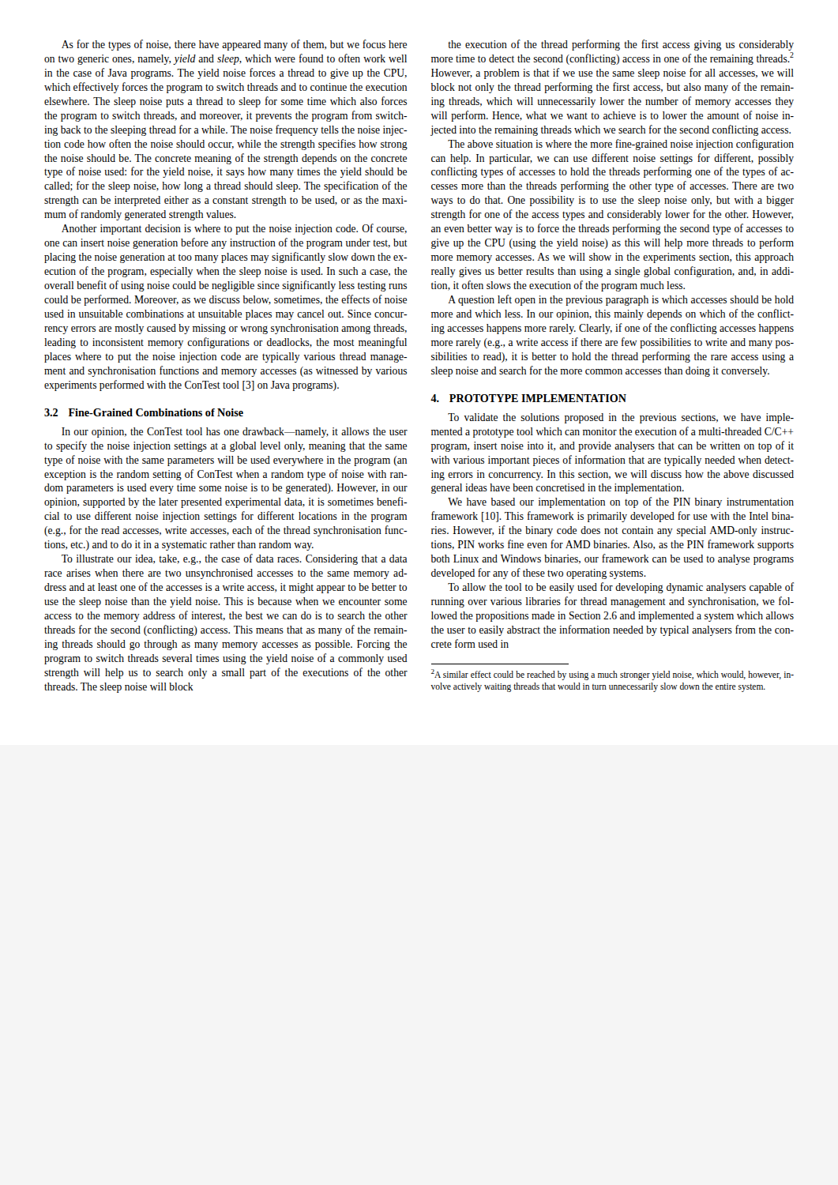As for the types of noise, there have appeared many of them, but we focus here on two generic ones, namely, yield and sleep, which were found to often work well in the case of Java programs. The yield noise forces a thread to give up the CPU, which effectively forces the program to switch threads and to continue the execution elsewhere. The sleep noise puts a thread to sleep for some time which also forces the program to switch threads, and moreover, it prevents the program from switching back to the sleeping thread for a while. The noise frequency tells the noise injection code how often the noise should occur, while the strength specifies how strong the noise should be. The concrete meaning of the strength depends on the concrete type of noise used: for the yield noise, it says how many times the yield should be called; for the sleep noise, how long a thread should sleep. The specification of the strength can be interpreted either as a constant strength to be used, or as the maximum of randomly generated strength values.
Another important decision is where to put the noise injection code. Of course, one can insert noise generation before any instruction of the program under test, but placing the noise generation at too many places may significantly slow down the execution of the program, especially when the sleep noise is used. In such a case, the overall benefit of using noise could be negligible since significantly less testing runs could be performed. Moreover, as we discuss below, sometimes, the effects of noise used in unsuitable combinations at unsuitable places may cancel out. Since concurrency errors are mostly caused by missing or wrong synchronisation among threads, leading to inconsistent memory configurations or deadlocks, the most meaningful places where to put the noise injection code are typically various thread management and synchronisation functions and memory accesses (as witnessed by various experiments performed with the ConTest tool [3] on Java programs).
3.2 Fine-Grained Combinations of Noise
In our opinion, the ConTest tool has one drawback—namely, it allows the user to specify the noise injection settings at a global level only, meaning that the same type of noise with the same parameters will be used everywhere in the program (an exception is the random setting of ConTest when a random type of noise with random parameters is used every time some noise is to be generated). However, in our opinion, supported by the later presented experimental data, it is sometimes beneficial to use different noise injection settings for different locations in the program (e.g., for the read accesses, write accesses, each of the thread synchronisation functions, etc.) and to do it in a systematic rather than random way.
To illustrate our idea, take, e.g., the case of data races. Considering that a data race arises when there are two unsynchronised accesses to the same memory address and at least one of the accesses is a write access, it might appear to be better to use the sleep noise than the yield noise. This is because when we encounter some access to the memory address of interest, the best we can do is to search the other threads for the second (conflicting) access. This means that as many of the remaining threads should go through as many memory accesses as possible. Forcing the program to switch threads several times using the yield noise of a commonly used strength will help us to search only a small part of the executions of the other threads. The sleep noise will block
the execution of the thread performing the first access giving us considerably more time to detect the second (conflicting) access in one of the remaining threads.2 However, a problem is that if we use the same sleep noise for all accesses, we will block not only the thread performing the first access, but also many of the remaining threads, which will unnecessarily lower the number of memory accesses they will perform. Hence, what we want to achieve is to lower the amount of noise injected into the remaining threads which we search for the second conflicting access.
The above situation is where the more fine-grained noise injection configuration can help. In particular, we can use different noise settings for different, possibly conflicting types of accesses to hold the threads performing one of the types of accesses more than the threads performing the other type of accesses. There are two ways to do that. One possibility is to use the sleep noise only, but with a bigger strength for one of the access types and considerably lower for the other. However, an even better way is to force the threads performing the second type of accesses to give up the CPU (using the yield noise) as this will help more threads to perform more memory accesses. As we will show in the experiments section, this approach really gives us better results than using a single global configuration, and, in addition, it often slows the execution of the program much less.
A question left open in the previous paragraph is which accesses should be hold more and which less. In our opinion, this mainly depends on which of the conflicting accesses happens more rarely. Clearly, if one of the conflicting accesses happens more rarely (e.g., a write access if there are few possibilities to write and many possibilities to read), it is better to hold the thread performing the rare access using a sleep noise and search for the more common accesses than doing it conversely.
4. PROTOTYPE IMPLEMENTATION
To validate the solutions proposed in the previous sections, we have implemented a prototype tool which can monitor the execution of a multi-threaded C/C++ program, insert noise into it, and provide analysers that can be written on top of it with various important pieces of information that are typically needed when detecting errors in concurrency. In this section, we will discuss how the above discussed general ideas have been concretised in the implementation.
We have based our implementation on top of the PIN binary instrumentation framework [10]. This framework is primarily developed for use with the Intel binaries. However, if the binary code does not contain any special AMD-only instructions, PIN works fine even for AMD binaries. Also, as the PIN framework supports both Linux and Windows binaries, our framework can be used to analyse programs developed for any of these two operating systems.
To allow the tool to be easily used for developing dynamic analysers capable of running over various libraries for thread management and synchronisation, we followed the propositions made in Section 2.6 and implemented a system which allows the user to easily abstract the information needed by typical analysers from the concrete form used in
2A similar effect could be reached by using a much stronger yield noise, which would, however, involve actively waiting threads that would in turn unnecessarily slow down the entire system.